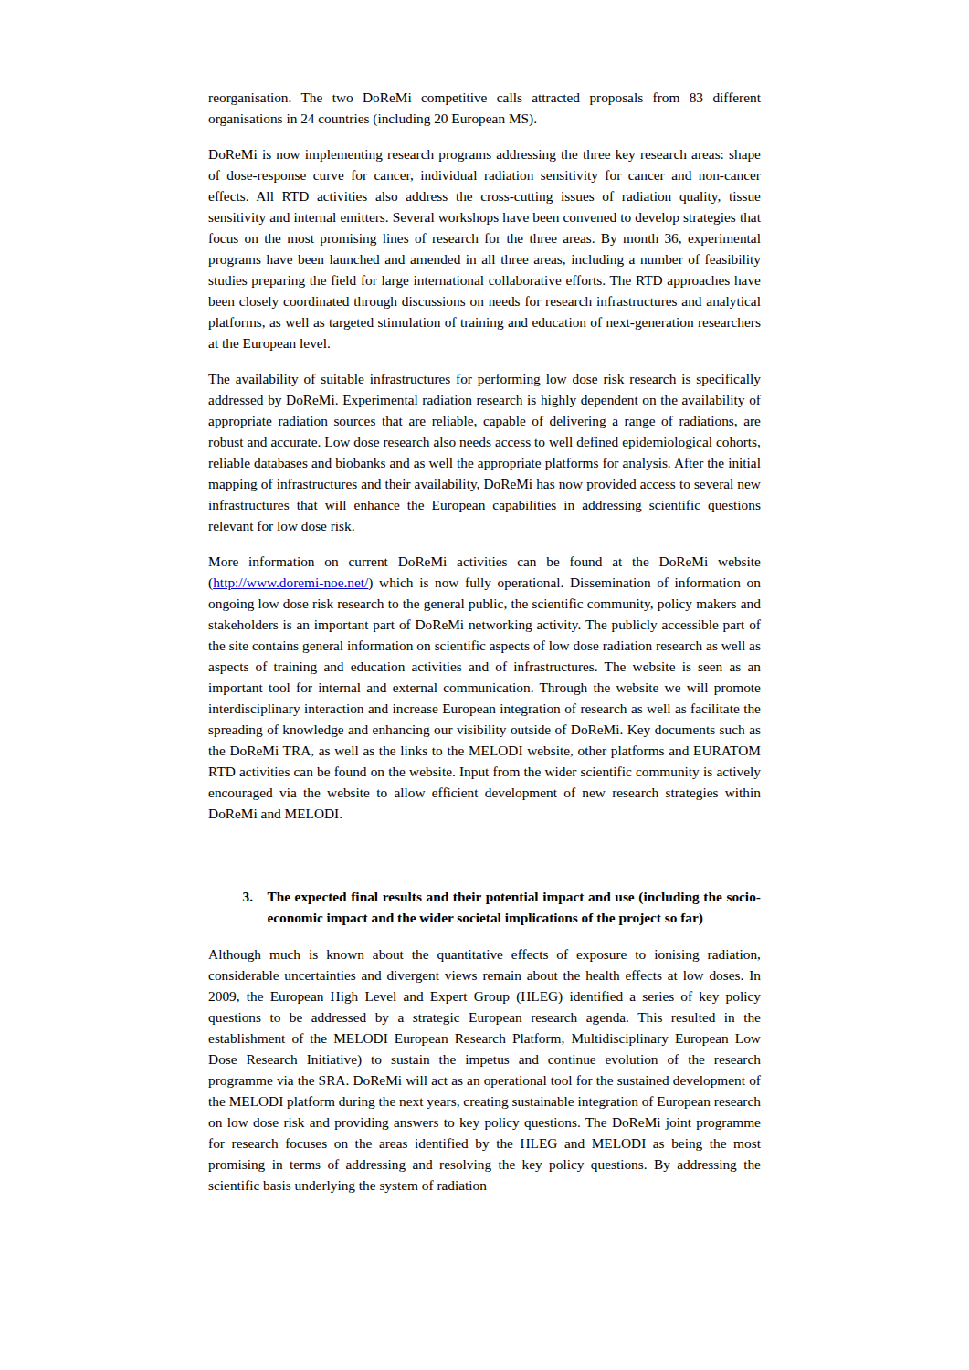reorganisation. The two DoReMi competitive calls attracted proposals from 83 different organisations in 24 countries (including 20 European MS).
DoReMi is now implementing research programs addressing the three key research areas: shape of dose-response curve for cancer, individual radiation sensitivity for cancer and non-cancer effects. All RTD activities also address the cross-cutting issues of radiation quality, tissue sensitivity and internal emitters. Several workshops have been convened to develop strategies that focus on the most promising lines of research for the three areas. By month 36, experimental programs have been launched and amended in all three areas, including a number of feasibility studies preparing the field for large international collaborative efforts. The RTD approaches have been closely coordinated through discussions on needs for research infrastructures and analytical platforms, as well as targeted stimulation of training and education of next-generation researchers at the European level.
The availability of suitable infrastructures for performing low dose risk research is specifically addressed by DoReMi. Experimental radiation research is highly dependent on the availability of appropriate radiation sources that are reliable, capable of delivering a range of radiations, are robust and accurate. Low dose research also needs access to well defined epidemiological cohorts, reliable databases and biobanks and as well the appropriate platforms for analysis. After the initial mapping of infrastructures and their availability, DoReMi has now provided access to several new infrastructures that will enhance the European capabilities in addressing scientific questions relevant for low dose risk.
More information on current DoReMi activities can be found at the DoReMi website (http://www.doremi-noe.net/) which is now fully operational. Dissemination of information on ongoing low dose risk research to the general public, the scientific community, policy makers and stakeholders is an important part of DoReMi networking activity. The publicly accessible part of the site contains general information on scientific aspects of low dose radiation research as well as aspects of training and education activities and of infrastructures. The website is seen as an important tool for internal and external communication. Through the website we will promote interdisciplinary interaction and increase European integration of research as well as facilitate the spreading of knowledge and enhancing our visibility outside of DoReMi. Key documents such as the DoReMi TRA, as well as the links to the MELODI website, other platforms and EURATOM RTD activities can be found on the website. Input from the wider scientific community is actively encouraged via the website to allow efficient development of new research strategies within DoReMi and MELODI.
The expected final results and their potential impact and use (including the socio-economic impact and the wider societal implications of the project so far)
Although much is known about the quantitative effects of exposure to ionising radiation, considerable uncertainties and divergent views remain about the health effects at low doses. In 2009, the European High Level and Expert Group (HLEG) identified a series of key policy questions to be addressed by a strategic European research agenda. This resulted in the establishment of the MELODI European Research Platform, Multidisciplinary European Low Dose Research Initiative) to sustain the impetus and continue evolution of the research programme via the SRA. DoReMi will act as an operational tool for the sustained development of the MELODI platform during the next years, creating sustainable integration of European research on low dose risk and providing answers to key policy questions. The DoReMi joint programme for research focuses on the areas identified by the HLEG and MELODI as being the most promising in terms of addressing and resolving the key policy questions. By addressing the scientific basis underlying the system of radiation